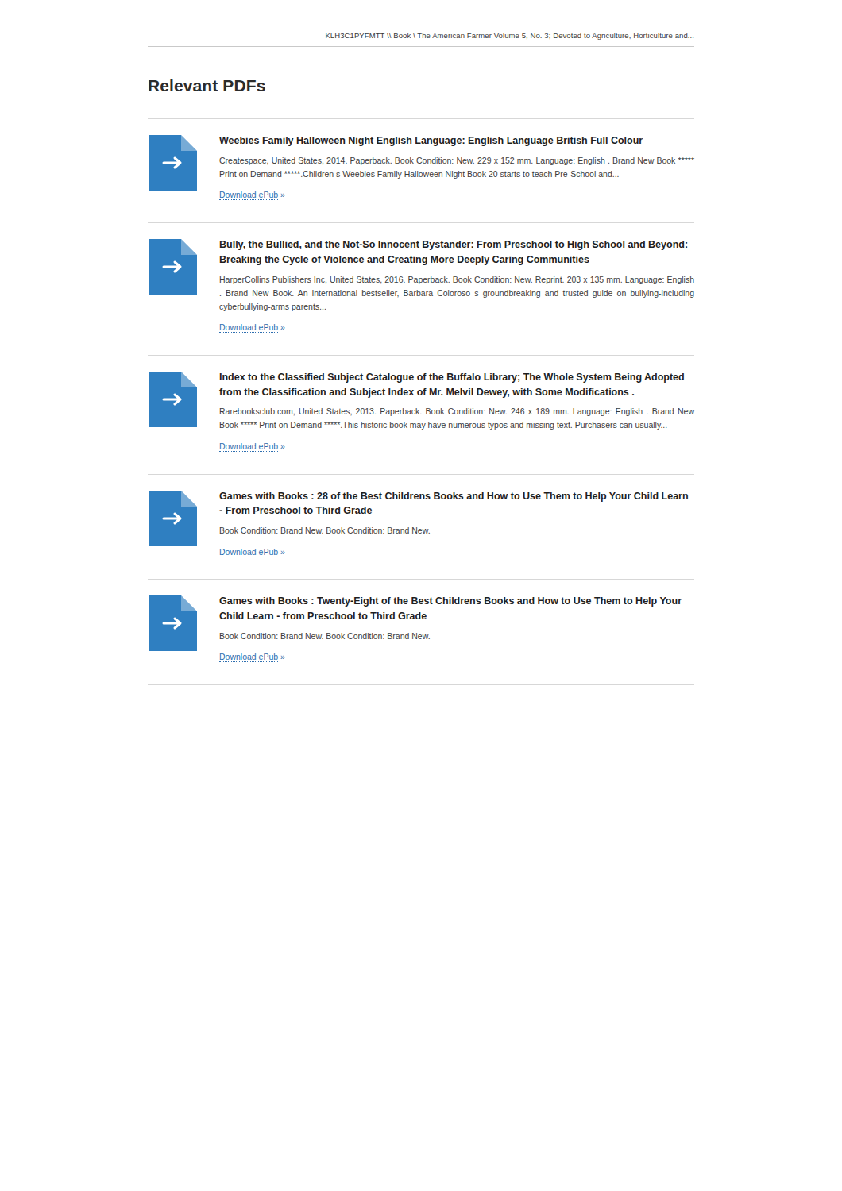KLH3C1PYFMTT \\ Book \ The American Farmer Volume 5, No. 3; Devoted to Agriculture, Horticulture and...
Relevant PDFs
Weebies Family Halloween Night English Language: English Language British Full Colour
Createspace, United States, 2014. Paperback. Book Condition: New. 229 x 152 mm. Language: English . Brand New Book ***** Print on Demand *****.Children s Weebies Family Halloween Night Book 20 starts to teach Pre-School and...
Download ePub »
Bully, the Bullied, and the Not-So Innocent Bystander: From Preschool to High School and Beyond: Breaking the Cycle of Violence and Creating More Deeply Caring Communities
HarperCollins Publishers Inc, United States, 2016. Paperback. Book Condition: New. Reprint. 203 x 135 mm. Language: English . Brand New Book. An international bestseller, Barbara Coloroso s groundbreaking and trusted guide on bullying-including cyberbullying-arms parents...
Download ePub »
Index to the Classified Subject Catalogue of the Buffalo Library; The Whole System Being Adopted from the Classification and Subject Index of Mr. Melvil Dewey, with Some Modifications .
Rarebooksclub.com, United States, 2013. Paperback. Book Condition: New. 246 x 189 mm. Language: English . Brand New Book ***** Print on Demand *****.This historic book may have numerous typos and missing text. Purchasers can usually...
Download ePub »
Games with Books : 28 of the Best Childrens Books and How to Use Them to Help Your Child Learn - From Preschool to Third Grade
Book Condition: Brand New. Book Condition: Brand New.
Download ePub »
Games with Books : Twenty-Eight of the Best Childrens Books and How to Use Them to Help Your Child Learn - from Preschool to Third Grade
Book Condition: Brand New. Book Condition: Brand New.
Download ePub »